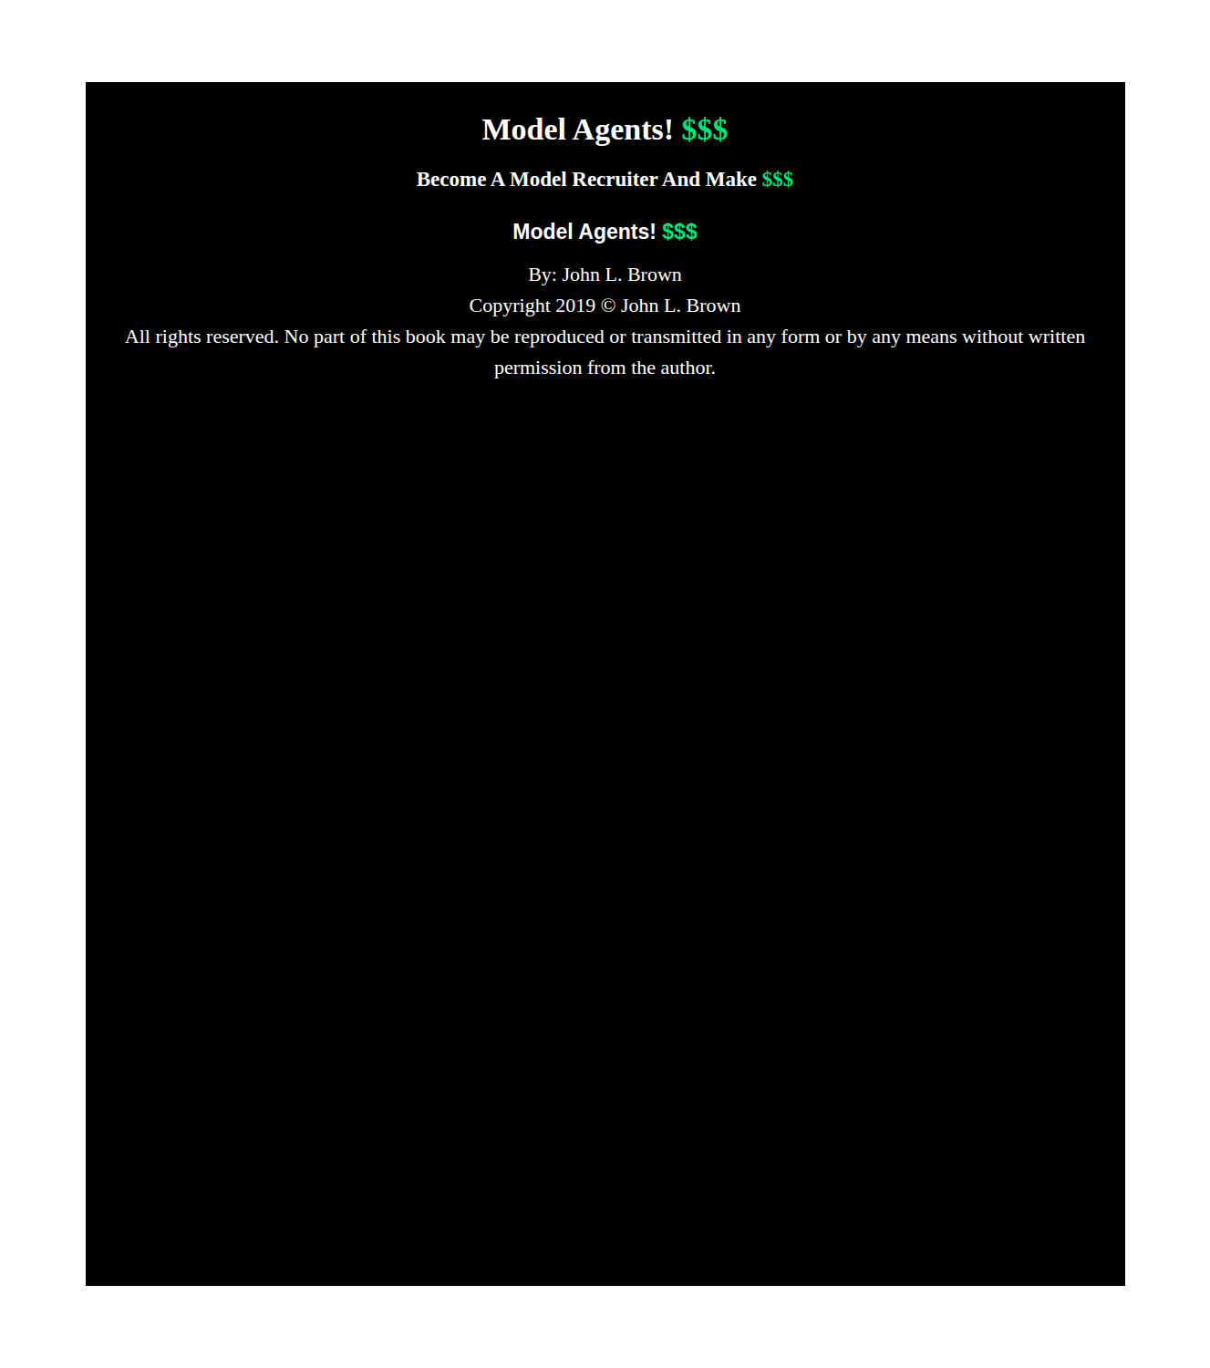Model Agents! $$$
Become A Model Recruiter And Make $$$
Model Agents! $$$
By: John L. Brown
Copyright 2019 © John L. Brown
All rights reserved. No part of this book may be reproduced or transmitted in any form or by any means without written permission from the author.